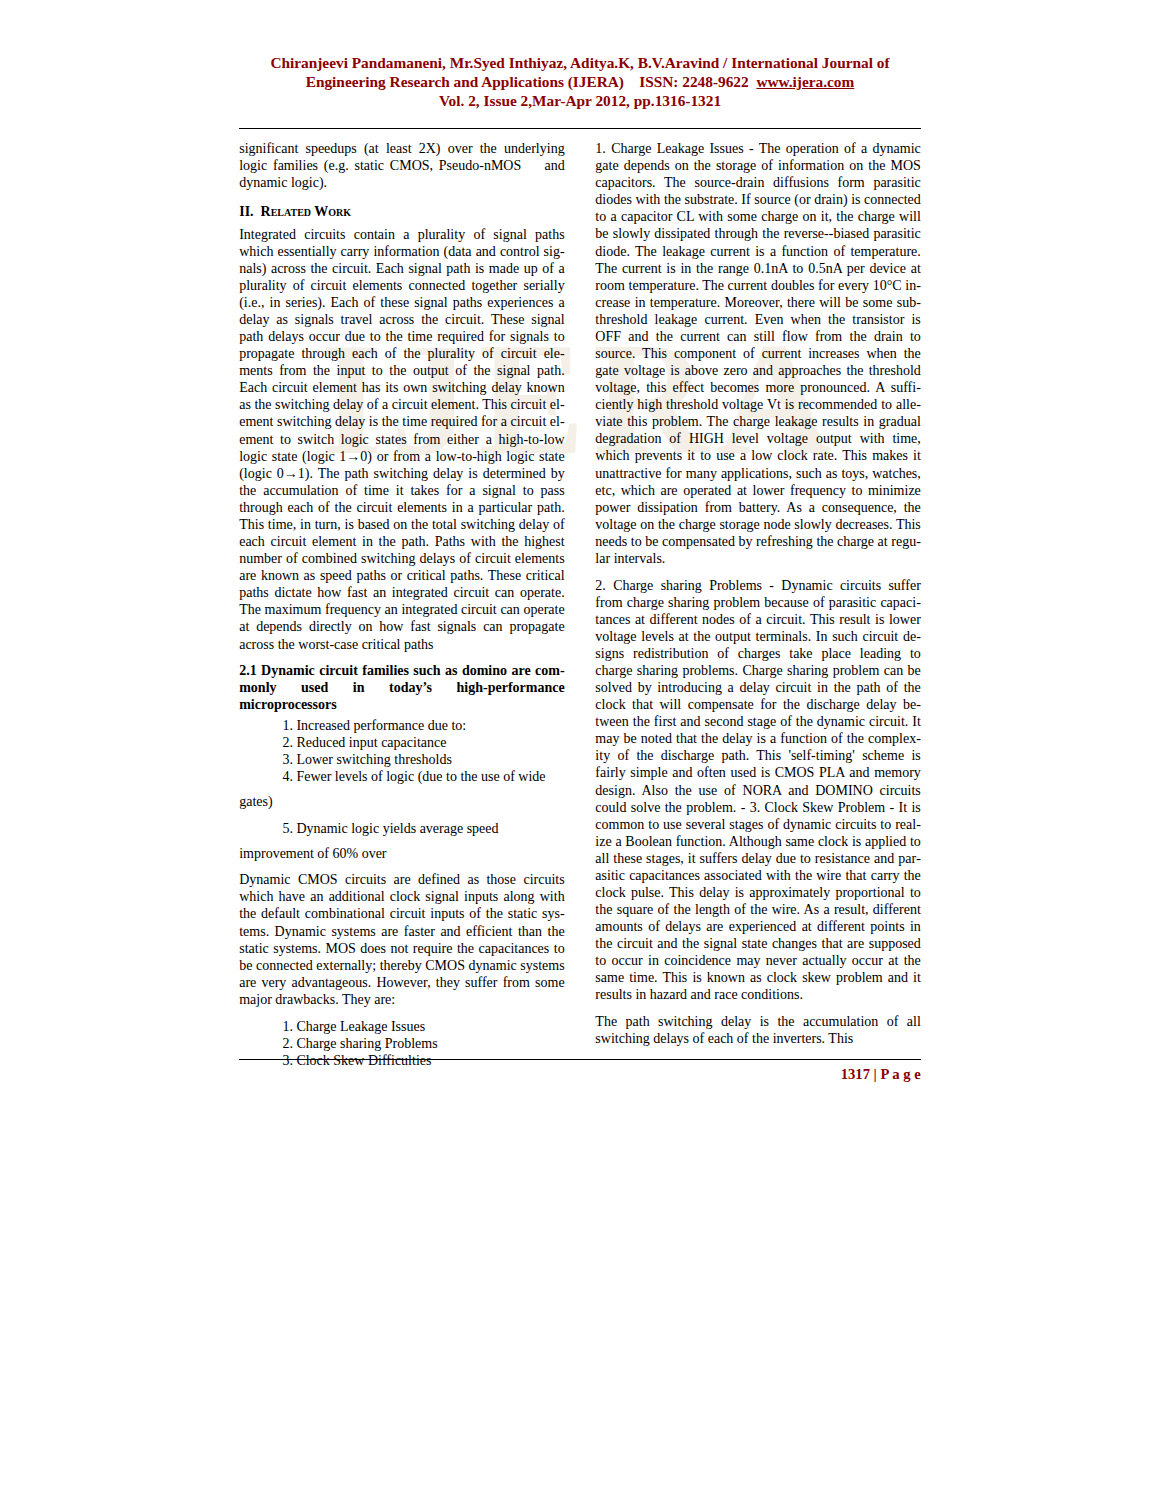IJERA
Chiranjeevi Pandamaneni, Mr.Syed Inthiyaz, Aditya.K, B.V.Aravind / International Journal of
Engineering Research and Applications (IJERA) ISSN: 2248-9622 www.ijera.com
Vol. 2, Issue 2,Mar-Apr 2012, pp.1316-1321
significant speedups (at least 2X) over the underlying logic families (e.g. static CMOS, Pseudo-nMOS and dynamic logic).
II. Related Work
Integrated circuits contain a plurality of signal paths which essentially carry information (data and control signals) across the circuit. Each signal path is made up of a plurality of circuit elements connected together serially (i.e., in series). Each of these signal paths experiences a delay as signals travel across the circuit. These signal path delays occur due to the time required for signals to propagate through each of the plurality of circuit elements from the input to the output of the signal path. Each circuit element has its own switching delay known as the switching delay of a circuit element. This circuit element switching delay is the time required for a circuit element to switch logic states from either a high-to-low logic state (logic 1→0) or from a low-to-high logic state (logic 0→1). The path switching delay is determined by the accumulation of time it takes for a signal to pass through each of the circuit elements in a particular path. This time, in turn, is based on the total switching delay of each circuit element in the path. Paths with the highest number of combined switching delays of circuit elements are known as speed paths or critical paths. These critical paths dictate how fast an integrated circuit can operate. The maximum frequency an integrated circuit can operate at depends directly on how fast signals can propagate across the worst-case critical paths
2.1 Dynamic circuit families such as domino are commonly used in today’s high-performance microprocessors
1. Increased performance due to:
2. Reduced input capacitance
3. Lower switching thresholds
4. Fewer levels of logic (due to the use of wide
gates)
5. Dynamic logic yields average speed
improvement of 60% over
Dynamic CMOS circuits are defined as those circuits which have an additional clock signal inputs along with the default combinational circuit inputs of the static systems. Dynamic systems are faster and efficient than the static systems. MOS does not require the capacitances to be connected externally; thereby CMOS dynamic systems are very advantageous. However, they suffer from some major drawbacks. They are:
1. Charge Leakage Issues
2. Charge sharing Problems
3. Clock Skew Difficulties
1. Charge Leakage Issues - The operation of a dynamic gate depends on the storage of information on the MOS capacitors. The source-drain diffusions form parasitic diodes with the substrate. If source (or drain) is connected to a capacitor CL with some charge on it, the charge will be slowly dissipated through the reverse--biased parasitic diode. The leakage current is a function of temperature. The current is in the range 0.1nA to 0.5nA per device at room temperature. The current doubles for every 10°C increase in temperature. Moreover, there will be some sub-threshold leakage current. Even when the transistor is OFF and the current can still flow from the drain to source. This component of current increases when the gate voltage is above zero and approaches the threshold voltage, this effect becomes more pronounced. A sufficiently high threshold voltage Vt is recommended to alleviate this problem. The charge leakage results in gradual degradation of HIGH level voltage output with time, which prevents it to use a low clock rate. This makes it unattractive for many applications, such as toys, watches, etc, which are operated at lower frequency to minimize power dissipation from battery. As a consequence, the voltage on the charge storage node slowly decreases. This needs to be compensated by refreshing the charge at regular intervals.
2. Charge sharing Problems - Dynamic circuits suffer from charge sharing problem because of parasitic capacitances at different nodes of a circuit. This result is lower voltage levels at the output terminals. In such circuit designs redistribution of charges take place leading to charge sharing problems. Charge sharing problem can be solved by introducing a delay circuit in the path of the clock that will compensate for the discharge delay between the first and second stage of the dynamic circuit. It may be noted that the delay is a function of the complexity of the discharge path. This 'self-timing' scheme is fairly simple and often used is CMOS PLA and memory design. Also the use of NORA and DOMINO circuits could solve the problem. - 3. Clock Skew Problem - It is common to use several stages of dynamic circuits to realize a Boolean function. Although same clock is applied to all these stages, it suffers delay due to resistance and parasitic capacitances associated with the wire that carry the clock pulse. This delay is approximately proportional to the square of the length of the wire. As a result, different amounts of delays are experienced at different points in the circuit and the signal state changes that are supposed to occur in coincidence may never actually occur at the same time. This is known as clock skew problem and it results in hazard and race conditions.
The path switching delay is the accumulation of all switching delays of each of the inverters. This
1317 | P a g e